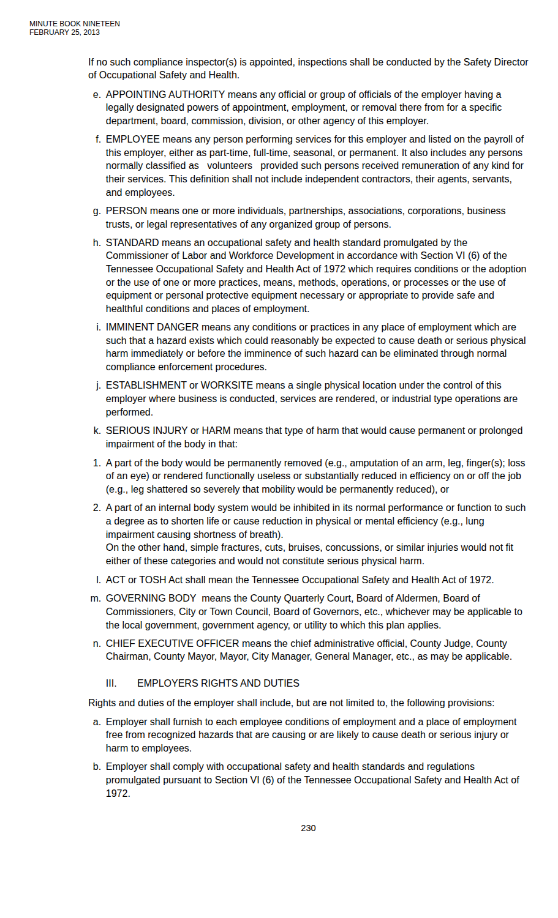MINUTE BOOK NINETEEN
FEBRUARY 25, 2013
If no such compliance inspector(s) is appointed, inspections shall be conducted by the Safety Director of Occupational Safety and Health.
APPOINTING AUTHORITY means any official or group of officials of the employer having a legally designated powers of appointment, employment, or removal there from for a specific department, board, commission, division, or other agency of this employer.
EMPLOYEE means any person performing services for this employer and listed on the payroll of this employer, either as part-time, full-time, seasonal, or permanent. It also includes any persons normally classified as volunteers provided such persons received remuneration of any kind for their services. This definition shall not include independent contractors, their agents, servants, and employees.
PERSON means one or more individuals, partnerships, associations, corporations, business trusts, or legal representatives of any organized group of persons.
STANDARD means an occupational safety and health standard promulgated by the Commissioner of Labor and Workforce Development in accordance with Section VI (6) of the Tennessee Occupational Safety and Health Act of 1972 which requires conditions or the adoption or the use of one or more practices, means, methods, operations, or processes or the use of equipment or personal protective equipment necessary or appropriate to provide safe and healthful conditions and places of employment.
IMMINENT DANGER means any conditions or practices in any place of employment which are such that a hazard exists which could reasonably be expected to cause death or serious physical harm immediately or before the imminence of such hazard can be eliminated through normal compliance enforcement procedures.
ESTABLISHMENT or WORKSITE means a single physical location under the control of this employer where business is conducted, services are rendered, or industrial type operations are performed.
SERIOUS INJURY or HARM means that type of harm that would cause permanent or prolonged impairment of the body in that:
A part of the body would be permanently removed (e.g., amputation of an arm, leg, finger(s); loss of an eye) or rendered functionally useless or substantially reduced in efficiency on or off the job (e.g., leg shattered so severely that mobility would be permanently reduced), or
A part of an internal body system would be inhibited in its normal performance or function to such a degree as to shorten life or cause reduction in physical or mental efficiency (e.g., lung impairment causing shortness of breath).
On the other hand, simple fractures, cuts, bruises, concussions, or similar injuries would not fit either of these categories and would not constitute serious physical harm.
ACT or TOSH Act shall mean the Tennessee Occupational Safety and Health Act of 1972.
GOVERNING BODY means the County Quarterly Court, Board of Aldermen, Board of Commissioners, City or Town Council, Board of Governors, etc., whichever may be applicable to the local government, government agency, or utility to which this plan applies.
CHIEF EXECUTIVE OFFICER means the chief administrative official, County Judge, County Chairman, County Mayor, Mayor, City Manager, General Manager, etc., as may be applicable.
III. EMPLOYERS RIGHTS AND DUTIES
Rights and duties of the employer shall include, but are not limited to, the following provisions:
Employer shall furnish to each employee conditions of employment and a place of employment free from recognized hazards that are causing or are likely to cause death or serious injury or harm to employees.
Employer shall comply with occupational safety and health standards and regulations promulgated pursuant to Section VI (6) of the Tennessee Occupational Safety and Health Act of 1972.
230